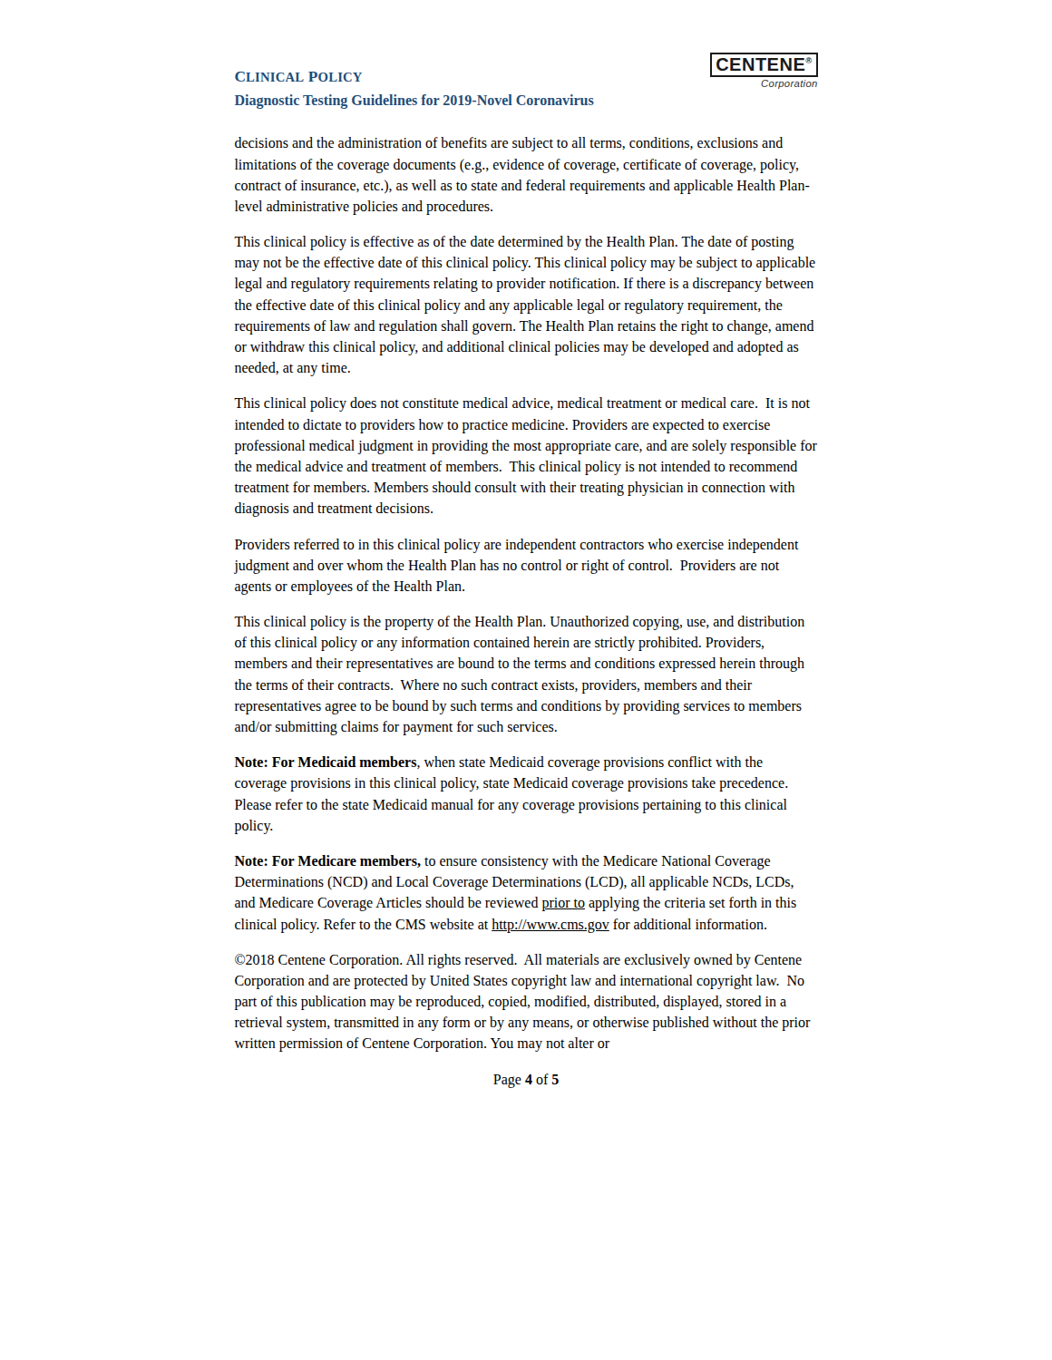CENTENE®
Corporation
CLINICAL POLICY
Diagnostic Testing Guidelines for 2019-Novel Coronavirus
decisions and the administration of benefits are subject to all terms, conditions, exclusions and limitations of the coverage documents (e.g., evidence of coverage, certificate of coverage, policy, contract of insurance, etc.), as well as to state and federal requirements and applicable Health Plan-level administrative policies and procedures.
This clinical policy is effective as of the date determined by the Health Plan. The date of posting may not be the effective date of this clinical policy. This clinical policy may be subject to applicable legal and regulatory requirements relating to provider notification. If there is a discrepancy between the effective date of this clinical policy and any applicable legal or regulatory requirement, the requirements of law and regulation shall govern. The Health Plan retains the right to change, amend or withdraw this clinical policy, and additional clinical policies may be developed and adopted as needed, at any time.
This clinical policy does not constitute medical advice, medical treatment or medical care. It is not intended to dictate to providers how to practice medicine. Providers are expected to exercise professional medical judgment in providing the most appropriate care, and are solely responsible for the medical advice and treatment of members. This clinical policy is not intended to recommend treatment for members. Members should consult with their treating physician in connection with diagnosis and treatment decisions.
Providers referred to in this clinical policy are independent contractors who exercise independent judgment and over whom the Health Plan has no control or right of control. Providers are not agents or employees of the Health Plan.
This clinical policy is the property of the Health Plan. Unauthorized copying, use, and distribution of this clinical policy or any information contained herein are strictly prohibited. Providers, members and their representatives are bound to the terms and conditions expressed herein through the terms of their contracts. Where no such contract exists, providers, members and their representatives agree to be bound by such terms and conditions by providing services to members and/or submitting claims for payment for such services.
Note: For Medicaid members, when state Medicaid coverage provisions conflict with the coverage provisions in this clinical policy, state Medicaid coverage provisions take precedence. Please refer to the state Medicaid manual for any coverage provisions pertaining to this clinical policy.
Note: For Medicare members, to ensure consistency with the Medicare National Coverage Determinations (NCD) and Local Coverage Determinations (LCD), all applicable NCDs, LCDs, and Medicare Coverage Articles should be reviewed prior to applying the criteria set forth in this clinical policy. Refer to the CMS website at http://www.cms.gov for additional information.
©2018 Centene Corporation. All rights reserved. All materials are exclusively owned by Centene Corporation and are protected by United States copyright law and international copyright law. No part of this publication may be reproduced, copied, modified, distributed, displayed, stored in a retrieval system, transmitted in any form or by any means, or otherwise published without the prior written permission of Centene Corporation. You may not alter or
Page 4 of 5